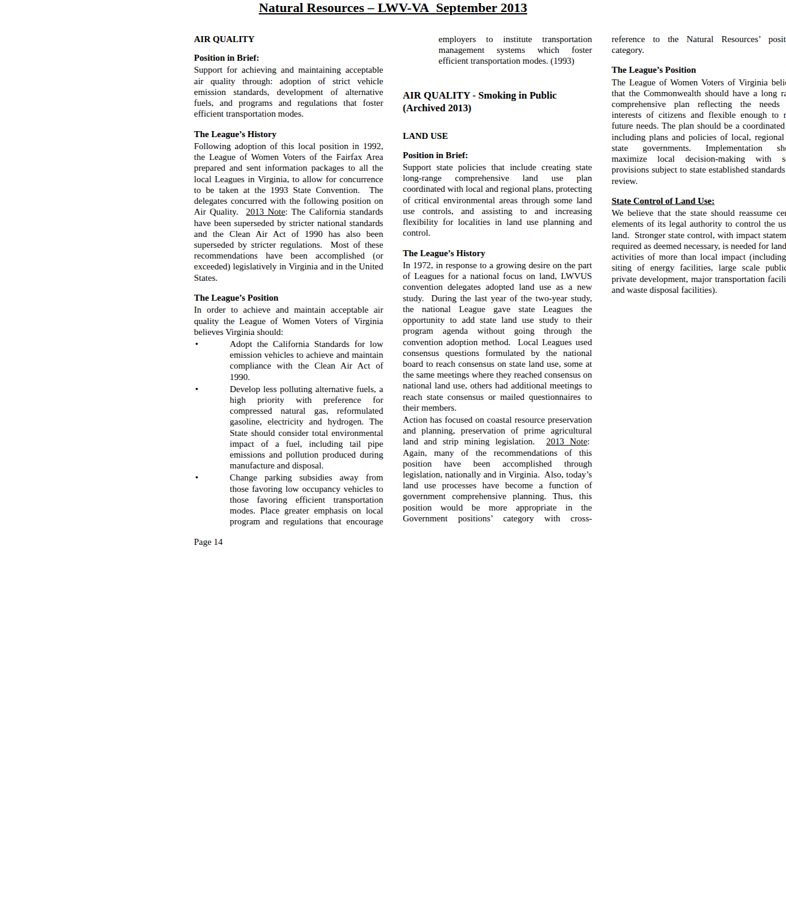Natural Resources – LWV-VA September 2013
AIR QUALITY
Position in Brief:
Support for achieving and maintaining acceptable air quality through: adoption of strict vehicle emission standards, development of alternative fuels, and programs and regulations that foster efficient transportation modes.
The League’s History
Following adoption of this local position in 1992, the League of Women Voters of the Fairfax Area prepared and sent information packages to all the local Leagues in Virginia, to allow for concurrence to be taken at the 1993 State Convention. The delegates concurred with the following position on Air Quality. 2013 Note: The California standards have been superseded by stricter national standards and the Clean Air Act of 1990 has also been superseded by stricter regulations. Most of these recommendations have been accomplished (or exceeded) legislatively in Virginia and in the United States.
The League’s Position
In order to achieve and maintain acceptable air quality the League of Women Voters of Virginia believes Virginia should:
Adopt the California Standards for low emission vehicles to achieve and maintain compliance with the Clean Air Act of 1990.
Develop less polluting alternative fuels, a high priority with preference for compressed natural gas, reformulated gasoline, electricity and hydrogen. The State should consider total environmental impact of a fuel, including tail pipe emissions and pollution produced during manufacture and disposal.
Change parking subsidies away from those favoring low occupancy vehicles to those favoring efficient transportation modes. Place greater emphasis on local program and regulations that encourage employers to institute transportation management systems which foster efficient transportation modes. (1993)
AIR QUALITY - Smoking in Public (Archived 2013)
LAND USE
Position in Brief:
Support state policies that include creating state long-range comprehensive land use plan coordinated with local and regional plans, protecting of critical environmental areas through some land use controls, and assisting to and increasing flexibility for localities in land use planning and control.
The League’s History
In 1972, in response to a growing desire on the part of Leagues for a national focus on land, LWVUS convention delegates adopted land use as a new study. During the last year of the two-year study, the national League gave state Leagues the opportunity to add state land use study to their program agenda without going through the convention adoption method. Local Leagues used consensus questions formulated by the national board to reach consensus on state land use, some at the same meetings where they reached consensus on national land use, others had additional meetings to reach state consensus or mailed questionnaires to their members.
Action has focused on coastal resource preservation and planning, preservation of prime agricultural land and strip mining legislation. 2013 Note: Again, many of the recommendations of this position have been accomplished through legislation, nationally and in Virginia. Also, today’s land use processes have become a function of government comprehensive planning. Thus, this position would be more appropriate in the Government positions’ category with cross-reference to the Natural Resources’ positions category.
The League’s Position
The League of Women Voters of Virginia believes that the Commonwealth should have a long range comprehensive plan reflecting the needs and interests of citizens and flexible enough to meet future needs. The plan should be a coordinated one including plans and policies of local, regional and state governments. Implementation should maximize local decision-making with some provisions subject to state established standards and review.
State Control of Land Use:
We believe that the state should reassume certain elements of its legal authority to control the use of land. Stronger state control, with impact statements required as deemed necessary, is needed for land use activities of more than local impact (including the siting of energy facilities, large scale public or private development, major transportation facilities, and waste disposal facilities).
Page 14